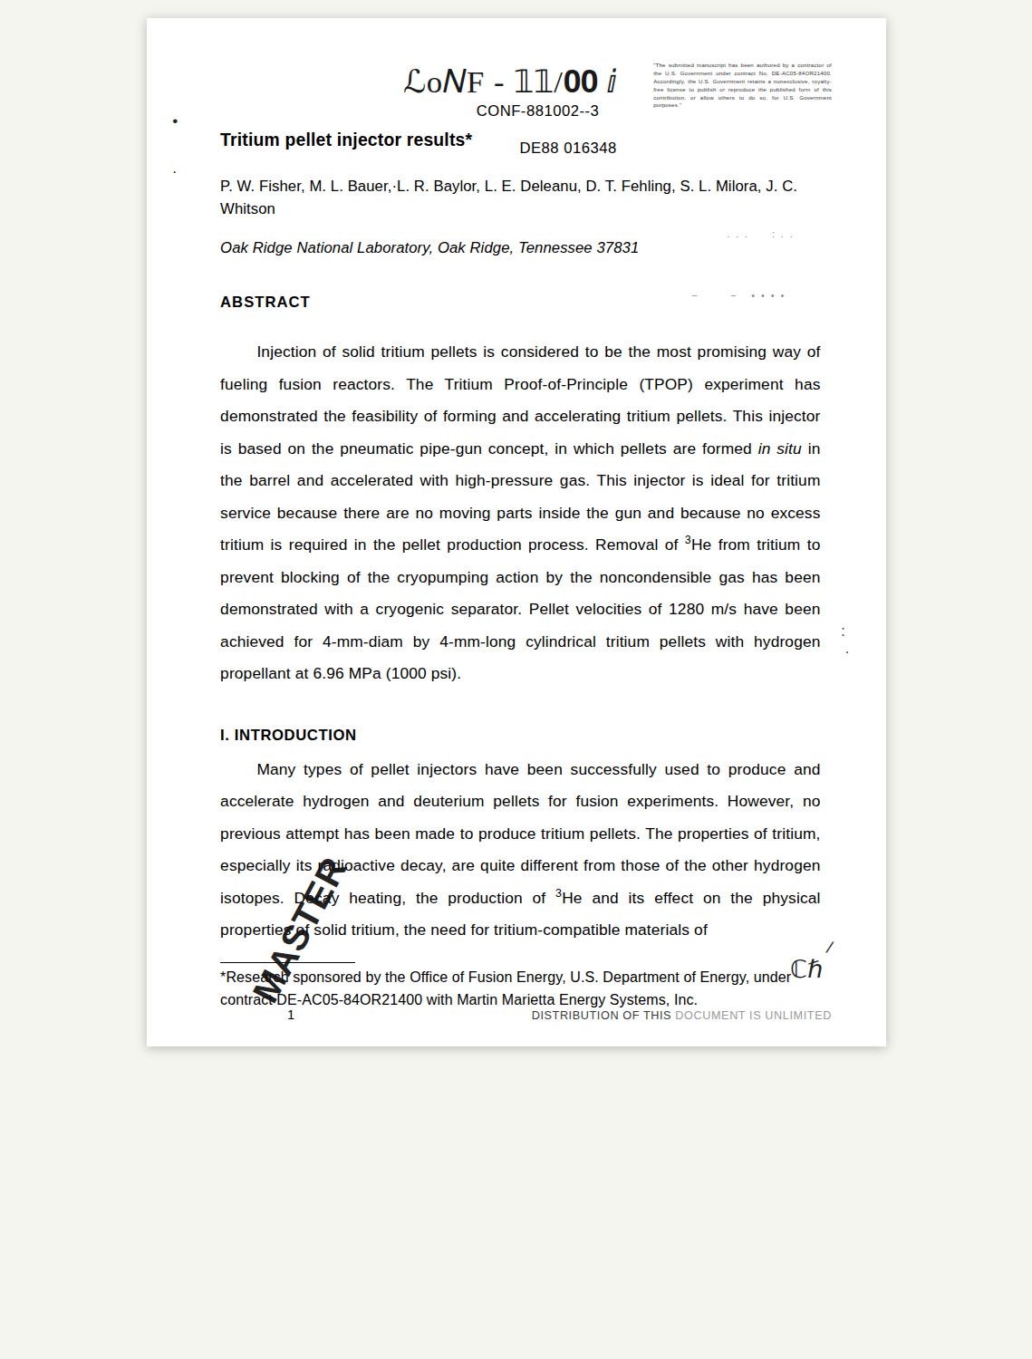• .
"The submitted manuscript has been authored by a contractor of the U.S. Government under contract No. DE-AC05-84OR21400. Accordingly, the U.S. Government retains a nonexclusive, royalty-free license to publish or reproduce the published form of this contribution, or allow others to do so, for U.S. Government purposes."
ℒo𝑁F - 𝟙𝟙/𝟎𝟎 ⅈ
CONF-881002--3
DE88 016348
Tritium pellet injector results*
P. W. Fisher, M. L. Bauer,·L. R. Baylor, L. E. Deleanu, D. T. Fehling, S. L. Milora, J. C. Whitson
Oak Ridge National Laboratory, Oak Ridge, Tennessee 37831
. . . : . .
− − • • • •
ABSTRACT
Injection of solid tritium pellets is considered to be the most promising way of fueling fusion reactors. The Tritium Proof-of-Principle (TPOP) experiment has demonstrated the feasibility of forming and accelerating tritium pellets. This injector is based on the pneumatic pipe-gun concept, in which pellets are formed in situ in the barrel and accelerated with high-pressure gas. This injector is ideal for tritium service because there are no moving parts inside the gun and because no excess tritium is required in the pellet production process. Removal of 3He from tritium to prevent blocking of the cryopumping action by the noncondensible gas has been demonstrated with a cryogenic separator. Pellet velocities of 1280 m/s have been achieved for 4-mm-diam by 4-mm-long cylindrical tritium pellets with hydrogen propellant at 6.96 MPa (1000 psi).
I. INTRODUCTION
Many types of pellet injectors have been successfully used to produce and accelerate hydrogen and deuterium pellets for fusion experiments. However, no previous attempt has been made to produce tritium pellets. The properties of tritium, especially its radioactive decay, are quite different from those of the other hydrogen isotopes. Decay heating, the production of 3He and its effect on the physical properties of solid tritium, the need for tritium-compatible materials of
:
.
*Research sponsored by the Office of Fusion Energy, U.S. Department of Energy, under contract DE-AC05-84OR21400 with Martin Marietta Energy Systems, Inc.
MASTER
1
DISTRIBUTION OF THIS DOCUMENT IS UNLIMITED
ℂℏ
/